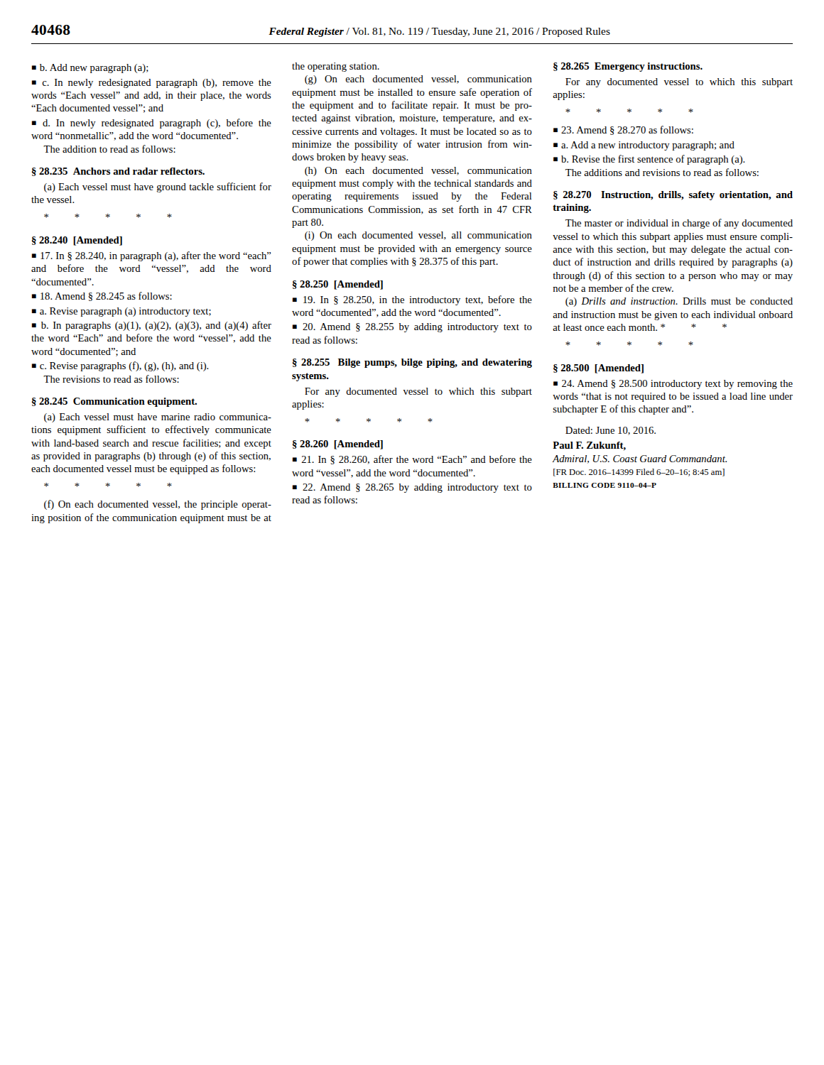40468
Federal Register / Vol. 81, No. 119 / Tuesday, June 21, 2016 / Proposed Rules
b. Add new paragraph (a);
c. In newly redesignated paragraph (b), remove the words “Each vessel” and add, in their place, the words “Each documented vessel”; and
d. In newly redesignated paragraph (c), before the word “nonmetallic”, add the word “documented”.
The addition to read as follows:
§ 28.235 Anchors and radar reflectors.
(a) Each vessel must have ground tackle sufficient for the vessel.
* * * * *
§ 28.240 [Amended]
17. In § 28.240, in paragraph (a), after the word “each” and before the word “vessel”, add the word “documented”.
18. Amend § 28.245 as follows:
a. Revise paragraph (a) introductory text;
b. In paragraphs (a)(1), (a)(2), (a)(3), and (a)(4) after the word “Each” and before the word “vessel”, add the word “documented”; and
c. Revise paragraphs (f), (g), (h), and (i).
The revisions to read as follows:
§ 28.245 Communication equipment.
(a) Each vessel must have marine radio communications equipment sufficient to effectively communicate with land-based search and rescue facilities; and except as provided in paragraphs (b) through (e) of this section, each documented vessel must be equipped as follows:
* * * * *
(f) On each documented vessel, the principle operating position of the communication equipment must be at the operating station.
(g) On each documented vessel, communication equipment must be installed to ensure safe operation of the equipment and to facilitate repair. It must be protected against vibration, moisture, temperature, and excessive currents and voltages. It must be located so as to minimize the possibility of water intrusion from windows broken by heavy seas.
(h) On each documented vessel, communication equipment must comply with the technical standards and operating requirements issued by the Federal Communications Commission, as set forth in 47 CFR part 80.
(i) On each documented vessel, all communication equipment must be provided with an emergency source of power that complies with § 28.375 of this part.
§ 28.250 [Amended]
19. In § 28.250, in the introductory text, before the word “documented”, add the word “documented”.
20. Amend § 28.255 by adding introductory text to read as follows:
§ 28.255 Bilge pumps, bilge piping, and dewatering systems.
For any documented vessel to which this subpart applies:
* * * * *
§ 28.260 [Amended]
21. In § 28.260, after the word “Each” and before the word “vessel”, add the word “documented”.
22. Amend § 28.265 by adding introductory text to read as follows:
§ 28.265 Emergency instructions.
For any documented vessel to which this subpart applies:
* * * * *
23. Amend § 28.270 as follows:
a. Add a new introductory paragraph; and
b. Revise the first sentence of paragraph (a).
The additions and revisions to read as follows:
§ 28.270 Instruction, drills, safety orientation, and training.
The master or individual in charge of any documented vessel to which this subpart applies must ensure compliance with this section, but may delegate the actual conduct of instruction and drills required by paragraphs (a) through (d) of this section to a person who may or may not be a member of the crew.
(a) Drills and instruction. Drills must be conducted and instruction must be given to each individual onboard at least once each month. * * *
* * * * *
§ 28.500 [Amended]
24. Amend § 28.500 introductory text by removing the words “that is not required to be issued a load line under subchapter E of this chapter and”.
Dated: June 10, 2016.
Paul F. Zukunft,
Admiral, U.S. Coast Guard Commandant.
[FR Doc. 2016–14399 Filed 6–20–16; 8:45 am]
BILLING CODE 9110–04–P